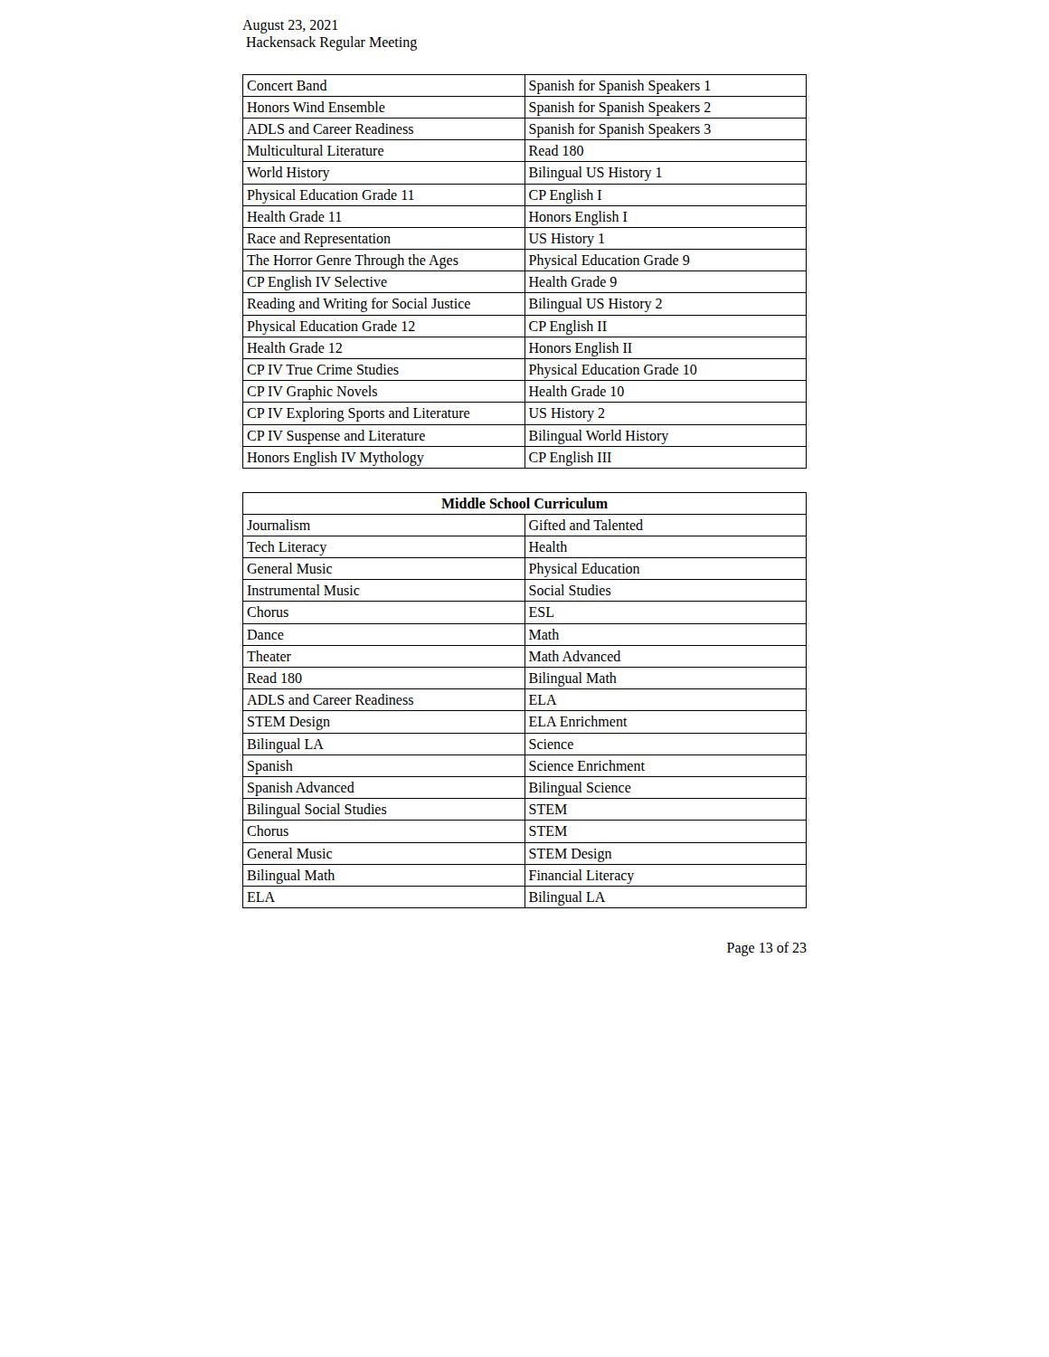August 23, 2021
Hackensack Regular Meeting
| Concert Band | Spanish for Spanish Speakers 1 |
| Honors Wind Ensemble | Spanish for Spanish Speakers 2 |
| ADLS and Career Readiness | Spanish for Spanish Speakers 3 |
| Multicultural Literature | Read 180 |
| World History | Bilingual US History 1 |
| Physical Education Grade 11 | CP English I |
| Health Grade 11 | Honors English I |
| Race and Representation | US History 1 |
| The Horror Genre Through the Ages | Physical Education Grade 9 |
| CP English IV Selective | Health Grade 9 |
| Reading and Writing for Social Justice | Bilingual US History 2 |
| Physical Education Grade 12 | CP English II |
| Health Grade 12 | Honors English II |
| CP IV True Crime Studies | Physical Education Grade 10 |
| CP IV Graphic Novels | Health Grade 10 |
| CP IV Exploring Sports and Literature | US History 2 |
| CP IV Suspense and Literature | Bilingual World History |
| Honors English IV Mythology | CP English III |
| Middle School Curriculum |
| --- |
| Journalism | Gifted and Talented |
| Tech Literacy | Health |
| General Music | Physical Education |
| Instrumental Music | Social Studies |
| Chorus | ESL |
| Dance | Math |
| Theater | Math Advanced |
| Read 180 | Bilingual Math |
| ADLS and Career Readiness | ELA |
| STEM Design | ELA Enrichment |
| Bilingual LA | Science |
| Spanish | Science Enrichment |
| Spanish Advanced | Bilingual Science |
| Bilingual Social Studies | STEM |
| Chorus | STEM |
| General Music | STEM Design |
| Bilingual Math | Financial Literacy |
| ELA | Bilingual LA |
Page 13 of 23